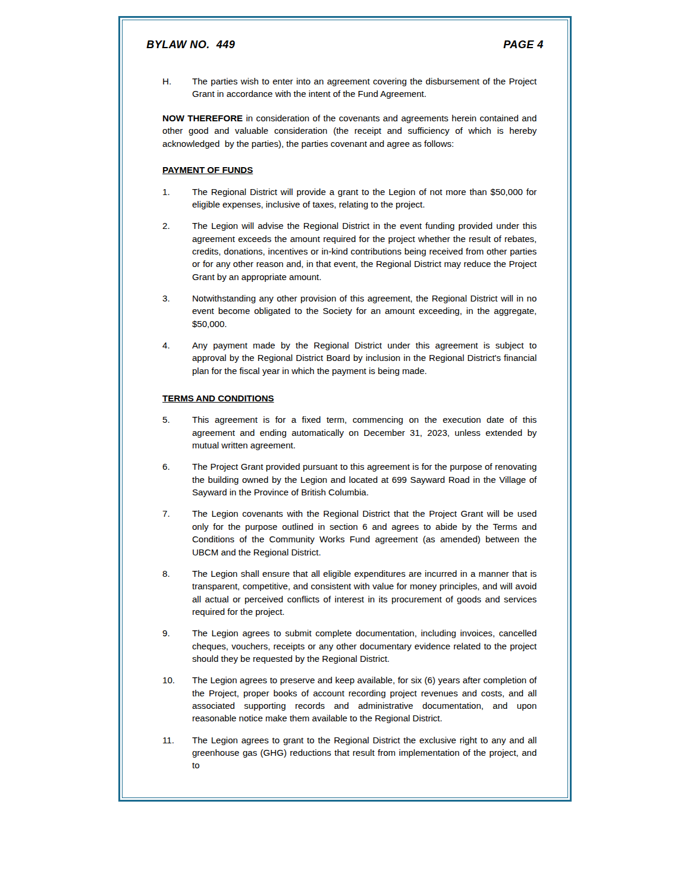BYLAW NO. 449
PAGE 4
H. The parties wish to enter into an agreement covering the disbursement of the Project Grant in accordance with the intent of the Fund Agreement.
NOW THEREFORE in consideration of the covenants and agreements herein contained and other good and valuable consideration (the receipt and sufficiency of which is hereby acknowledged by the parties), the parties covenant and agree as follows:
PAYMENT OF FUNDS
1. The Regional District will provide a grant to the Legion of not more than $50,000 for eligible expenses, inclusive of taxes, relating to the project.
2. The Legion will advise the Regional District in the event funding provided under this agreement exceeds the amount required for the project whether the result of rebates, credits, donations, incentives or in-kind contributions being received from other parties or for any other reason and, in that event, the Regional District may reduce the Project Grant by an appropriate amount.
3. Notwithstanding any other provision of this agreement, the Regional District will in no event become obligated to the Society for an amount exceeding, in the aggregate, $50,000.
4. Any payment made by the Regional District under this agreement is subject to approval by the Regional District Board by inclusion in the Regional District's financial plan for the fiscal year in which the payment is being made.
TERMS AND CONDITIONS
5. This agreement is for a fixed term, commencing on the execution date of this agreement and ending automatically on December 31, 2023, unless extended by mutual written agreement.
6. The Project Grant provided pursuant to this agreement is for the purpose of renovating the building owned by the Legion and located at 699 Sayward Road in the Village of Sayward in the Province of British Columbia.
7. The Legion covenants with the Regional District that the Project Grant will be used only for the purpose outlined in section 6 and agrees to abide by the Terms and Conditions of the Community Works Fund agreement (as amended) between the UBCM and the Regional District.
8. The Legion shall ensure that all eligible expenditures are incurred in a manner that is transparent, competitive, and consistent with value for money principles, and will avoid all actual or perceived conflicts of interest in its procurement of goods and services required for the project.
9. The Legion agrees to submit complete documentation, including invoices, cancelled cheques, vouchers, receipts or any other documentary evidence related to the project should they be requested by the Regional District.
10. The Legion agrees to preserve and keep available, for six (6) years after completion of the Project, proper books of account recording project revenues and costs, and all associated supporting records and administrative documentation, and upon reasonable notice make them available to the Regional District.
11. The Legion agrees to grant to the Regional District the exclusive right to any and all greenhouse gas (GHG) reductions that result from implementation of the project, and to